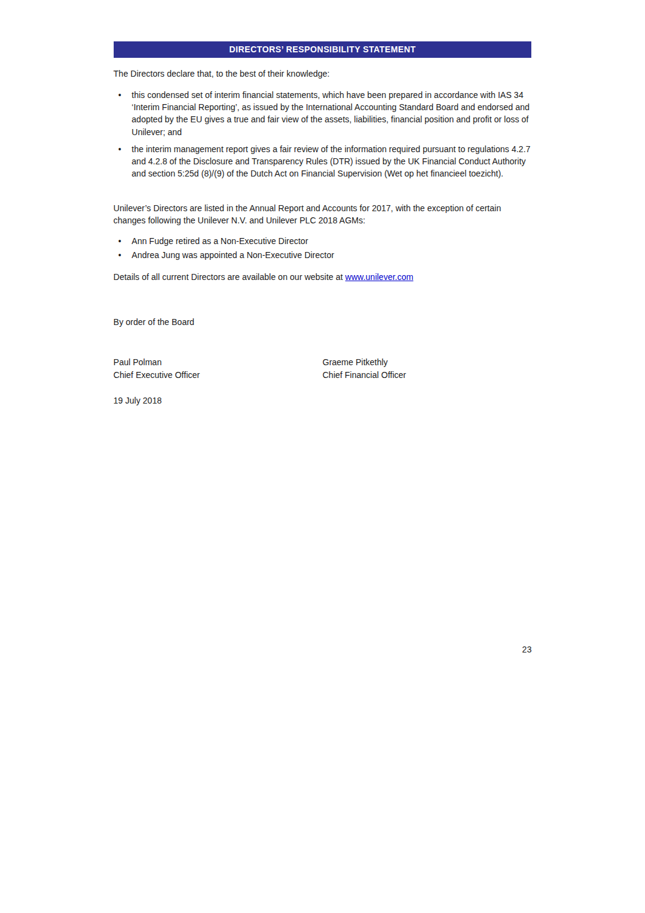DIRECTORS’ RESPONSIBILITY STATEMENT
The Directors declare that, to the best of their knowledge:
this condensed set of interim financial statements, which have been prepared in accordance with IAS 34 ‘Interim Financial Reporting’, as issued by the International Accounting Standard Board and endorsed and adopted by the EU gives a true and fair view of the assets, liabilities, financial position and profit or loss of Unilever; and
the interim management report gives a fair review of the information required pursuant to regulations 4.2.7 and 4.2.8 of the Disclosure and Transparency Rules (DTR) issued by the UK Financial Conduct Authority and section 5:25d (8)/(9) of the Dutch Act on Financial Supervision (Wet op het financieel toezicht).
Unilever’s Directors are listed in the Annual Report and Accounts for 2017, with the exception of certain changes following the Unilever N.V. and Unilever PLC 2018 AGMs:
Ann Fudge retired as a Non-Executive Director
Andrea Jung was appointed a Non-Executive Director
Details of all current Directors are available on our website at www.unilever.com
By order of the Board
| Paul Polman Chief Executive Officer | Graeme Pitkethly Chief Financial Officer |
19 July 2018
23